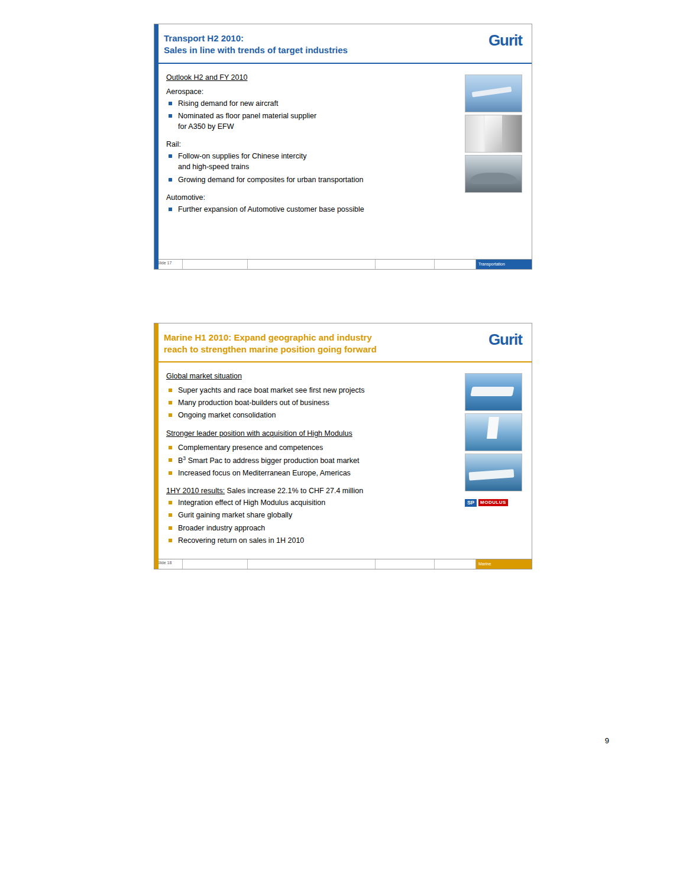Transport H2 2010:
Sales in line with trends of target industries
Gurit
Outlook H2 and FY 2010
Aerospace:
Rising demand for new aircraft
Nominated as floor panel material supplier
for A350 by EFW
Rail:
Follow-on supplies for Chinese intercity
and high-speed trains
Growing demand for composites for urban transportation
Automotive:
Further expansion of Automotive customer base possible
Slide 17
Transportation
Marine H1 2010: Expand geographic and industry
reach to strengthen marine position going forward
Gurit
Global market situation
Super yachts and race boat market see first new projects
Many production boat-builders out of business
Ongoing market consolidation
Stronger leader position with acquisition of High Modulus
Complementary presence and competences
B3 Smart Pac to address bigger production boat market
Increased focus on Mediterranean Europe, Americas
1HY 2010 results: Sales increase 22.1% to CHF 27.4 million
Integration effect of High Modulus acquisition
Gurit gaining market share globally
Broader industry approach
Recovering return on sales in 1H 2010
SP MODULUS
Slide 18
Marine
9